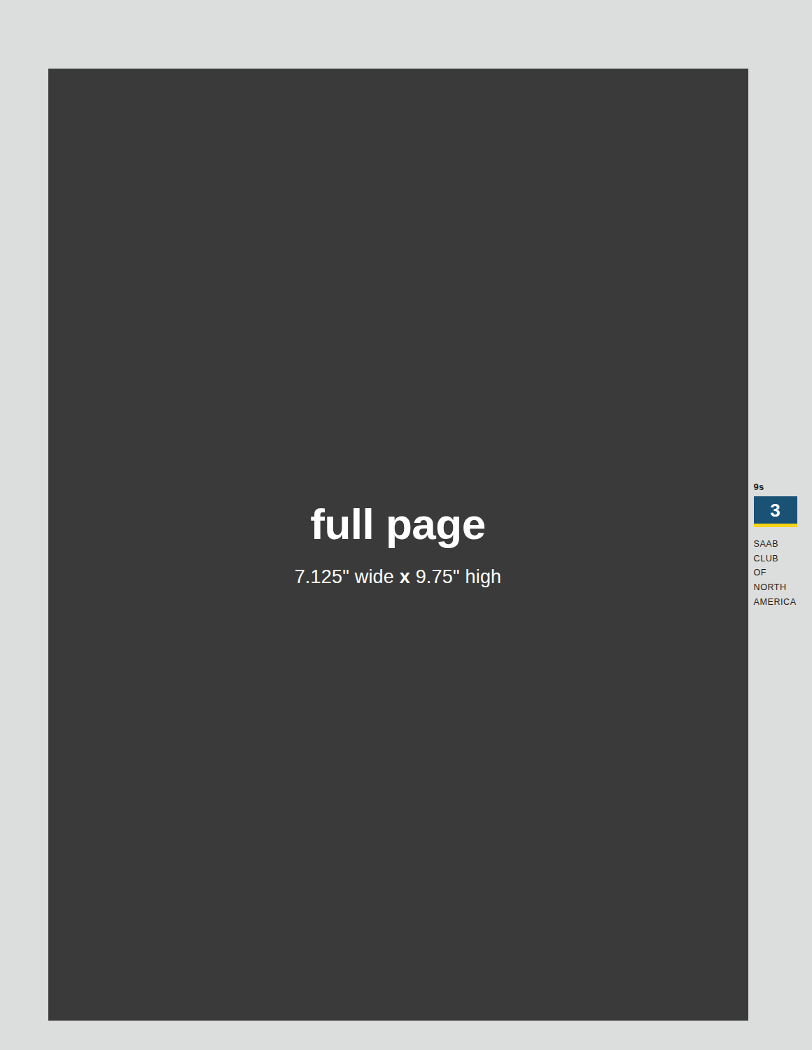full page
7.125" wide x 9.75" high
9s
3
Saab
Club
of
North
America